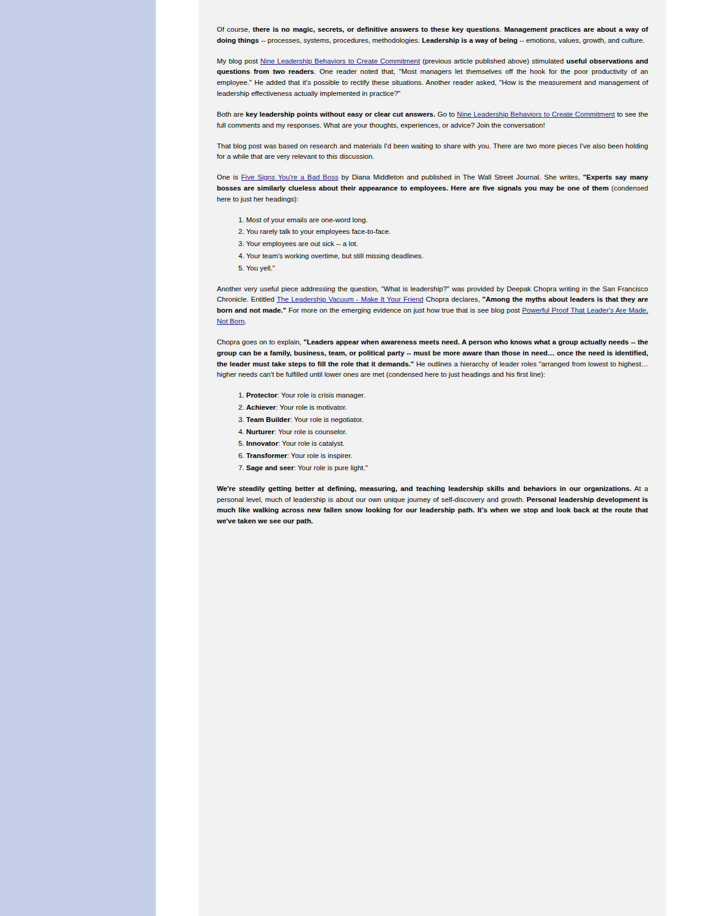Of course, there is no magic, secrets, or definitive answers to these key questions. Management practices are about a way of doing things -- processes, systems, procedures, methodologies. Leadership is a way of being -- emotions, values, growth, and culture.
My blog post Nine Leadership Behaviors to Create Commitment (previous article published above) stimulated useful observations and questions from two readers. One reader noted that, "Most managers let themselves off the hook for the poor productivity of an employee." He added that it's possible to rectify these situations. Another reader asked, "How is the measurement and management of leadership effectiveness actually implemented in practice?"
Both are key leadership points without easy or clear cut answers. Go to Nine Leadership Behaviors to Create Commitment to see the full comments and my responses. What are your thoughts, experiences, or advice? Join the conversation!
That blog post was based on research and materials I'd been waiting to share with you. There are two more pieces I've also been holding for a while that are very relevant to this discussion.
One is Five Signs You're a Bad Boss by Diana Middleton and published in The Wall Street Journal. She writes, "Experts say many bosses are similarly clueless about their appearance to employees. Here are five signals you may be one of them (condensed here to just her headings):
Most of your emails are one-word long.
You rarely talk to your employees face-to-face.
Your employees are out sick -- a lot.
Your team's working overtime, but still missing deadlines.
You yell."
Another very useful piece addressing the question, "What is leadership?" was provided by Deepak Chopra writing in the San Francisco Chronicle. Entitled The Leadership Vacuum - Make It Your Friend Chopra declares, "Among the myths about leaders is that they are born and not made." For more on the emerging evidence on just how true that is see blog post Powerful Proof That Leader's Are Made, Not Born.
Chopra goes on to explain, "Leaders appear when awareness meets need. A person who knows what a group actually needs -- the group can be a family, business, team, or political party -- must be more aware than those in need… once the need is identified, the leader must take steps to fill the role that it demands." He outlines a hierarchy of leader roles "arranged from lowest to highest… higher needs can't be fulfilled until lower ones are met (condensed here to just headings and his first line):
Protector: Your role is crisis manager.
Achiever: Your role is motivator.
Team Builder: Your role is negotiator.
Nurturer: Your role is counselor.
Innovator: Your role is catalyst.
Transformer: Your role is inspirer.
Sage and seer: Your role is pure light."
We're steadily getting better at defining, measuring, and teaching leadership skills and behaviors in our organizations. At a personal level, much of leadership is about our own unique journey of self-discovery and growth. Personal leadership development is much like walking across new fallen snow looking for our leadership path. It's when we stop and look back at the route that we've taken we see our path.